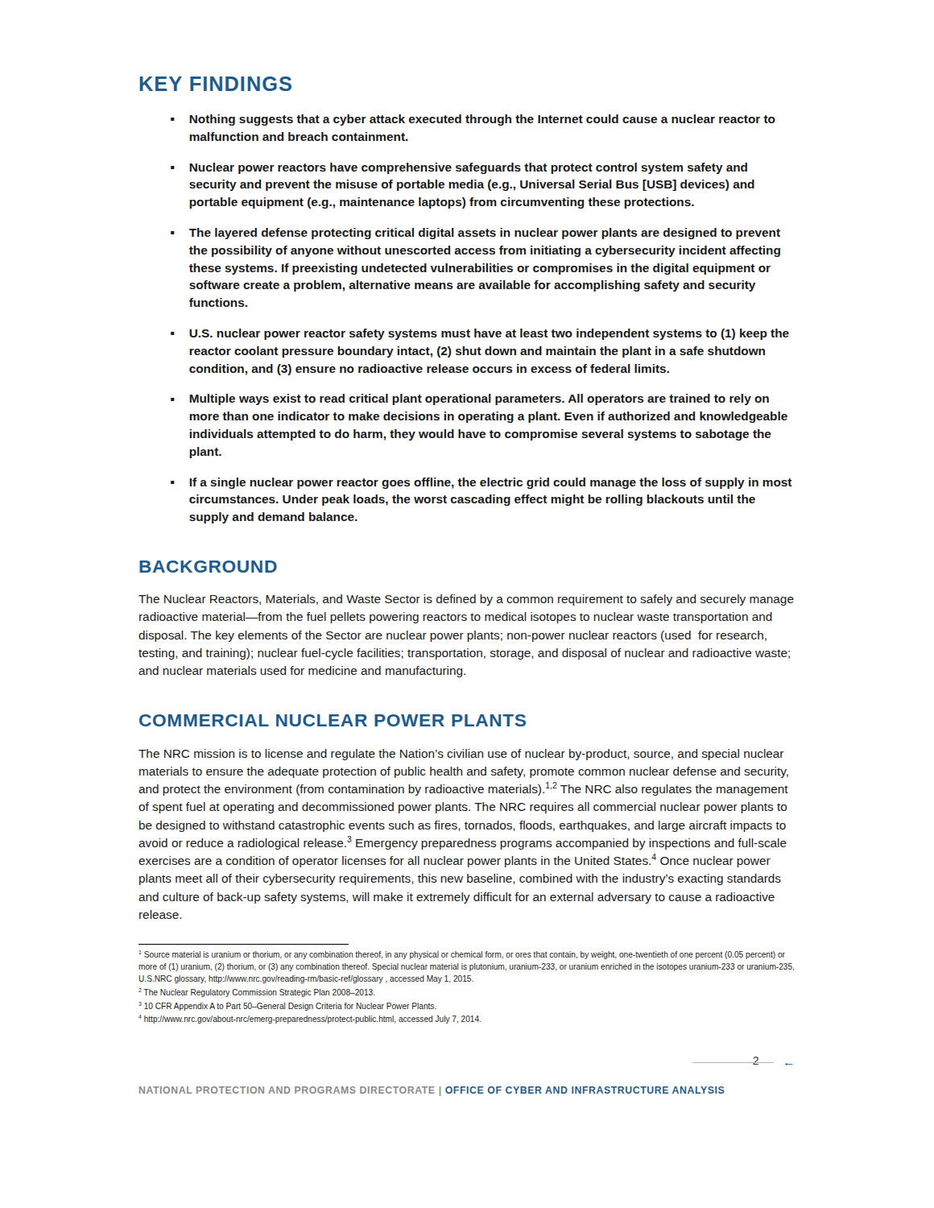KEY FINDINGS
Nothing suggests that a cyber attack executed through the Internet could cause a nuclear reactor to malfunction and breach containment.
Nuclear power reactors have comprehensive safeguards that protect control system safety and security and prevent the misuse of portable media (e.g., Universal Serial Bus [USB] devices) and portable equipment (e.g., maintenance laptops) from circumventing these protections.
The layered defense protecting critical digital assets in nuclear power plants are designed to prevent the possibility of anyone without unescorted access from initiating a cybersecurity incident affecting these systems. If preexisting undetected vulnerabilities or compromises in the digital equipment or software create a problem, alternative means are available for accomplishing safety and security functions.
U.S. nuclear power reactor safety systems must have at least two independent systems to (1) keep the reactor coolant pressure boundary intact, (2) shut down and maintain the plant in a safe shutdown condition, and (3) ensure no radioactive release occurs in excess of federal limits.
Multiple ways exist to read critical plant operational parameters. All operators are trained to rely on more than one indicator to make decisions in operating a plant. Even if authorized and knowledgeable individuals attempted to do harm, they would have to compromise several systems to sabotage the plant.
If a single nuclear power reactor goes offline, the electric grid could manage the loss of supply in most circumstances. Under peak loads, the worst cascading effect might be rolling blackouts until the supply and demand balance.
BACKGROUND
The Nuclear Reactors, Materials, and Waste Sector is defined by a common requirement to safely and securely manage radioactive material—from the fuel pellets powering reactors to medical isotopes to nuclear waste transportation and disposal. The key elements of the Sector are nuclear power plants; non-power nuclear reactors (used for research, testing, and training); nuclear fuel-cycle facilities; transportation, storage, and disposal of nuclear and radioactive waste; and nuclear materials used for medicine and manufacturing.
COMMERCIAL NUCLEAR POWER PLANTS
The NRC mission is to license and regulate the Nation’s civilian use of nuclear by-product, source, and special nuclear materials to ensure the adequate protection of public health and safety, promote common nuclear defense and security, and protect the environment (from contamination by radioactive materials).1,2 The NRC also regulates the management of spent fuel at operating and decommissioned power plants. The NRC requires all commercial nuclear power plants to be designed to withstand catastrophic events such as fires, tornados, floods, earthquakes, and large aircraft impacts to avoid or reduce a radiological release.3 Emergency preparedness programs accompanied by inspections and full-scale exercises are a condition of operator licenses for all nuclear power plants in the United States.4 Once nuclear power plants meet all of their cybersecurity requirements, this new baseline, combined with the industry’s exacting standards and culture of back-up safety systems, will make it extremely difficult for an external adversary to cause a radioactive release.
1 Source material is uranium or thorium, or any combination thereof, in any physical or chemical form, or ores that contain, by weight, one-twentieth of one percent (0.05 percent) or more of (1) uranium, (2) thorium, or (3) any combination thereof. Special nuclear material is plutonium, uranium-233, or uranium enriched in the isotopes uranium-233 or uranium-235, U.S.NRC glossary, http://www.nrc.gov/reading-rm/basic-ref/glossary , accessed May 1, 2015.
2 The Nuclear Regulatory Commission Strategic Plan 2008–2013.
3 10 CFR Appendix A to Part 50–General Design Criteria for Nuclear Power Plants.
4 http://www.nrc.gov/about-nrc/emerg-preparedness/protect-public.html, accessed July 7, 2014.
2 ←
NATIONAL PROTECTION AND PROGRAMS DIRECTORATE | OFFICE OF CYBER AND INFRASTRUCTURE ANALYSIS